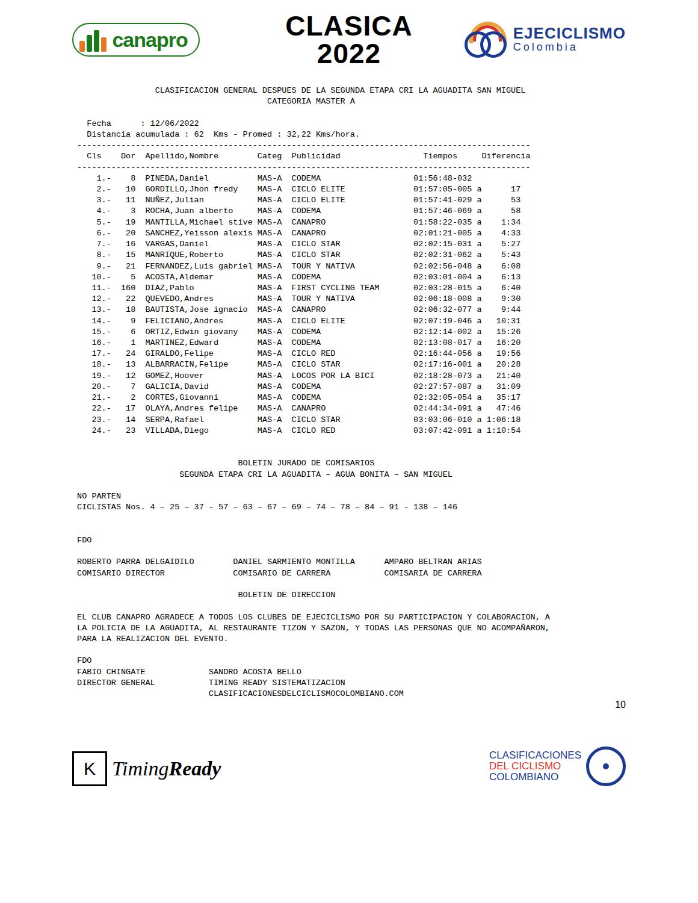canapro
CLASICA
2022
EJECICLISMO
Colombia
                 CLASIFICACION GENERAL DESPUES DE LA SEGUNDA ETAPA CRI LA AGUADITA SAN MIGUEL
                                        CATEGORIA MASTER A

   Fecha      : 12/06/2022
   Distancia acumulada : 62  Kms - Promed : 32,22 Kms/hora.
 ---------------------------------------------------------------------------------------------
   Cls    Dor  Apellido,Nombre        Categ  Publicidad                 Tiempos     Diferencia
 ---------------------------------------------------------------------------------------------
     1.-    8  PINEDA,Daniel          MAS-A  CODEMA                   01:56:48-032
     2.-   10  GORDILLO,Jhon fredy    MAS-A  CICLO ELITE              01:57:05-005 a      17
     3.-   11  NUÑEZ,Julian           MAS-A  CICLO ELITE              01:57:41-029 a      53
     4.-    3  ROCHA,Juan alberto     MAS-A  CODEMA                   01:57:46-069 a      58
     5.-   19  MANTILLA,Michael stive MAS-A  CANAPRO                  01:58:22-035 a    1:34
     6.-   20  SANCHEZ,Yeisson alexis MAS-A  CANAPRO                  02:01:21-005 a    4:33
     7.-   16  VARGAS,Daniel          MAS-A  CICLO STAR               02:02:15-031 a    5:27
     8.-   15  MANRIQUE,Roberto       MAS-A  CICLO STAR               02:02:31-062 a    5:43
     9.-   21  FERNANDEZ,Luis gabriel MAS-A  TOUR Y NATIVA            02:02:56-048 a    6:08
    10.-    5  ACOSTA,Aldemar         MAS-A  CODEMA                   02:03:01-004 a    6:13
    11.-  160  DIAZ,Pablo             MAS-A  FIRST CYCLING TEAM       02:03:28-015 a    6:40
    12.-   22  QUEVEDO,Andres         MAS-A  TOUR Y NATIVA            02:06:18-008 a    9:30
    13.-   18  BAUTISTA,Jose ignacio  MAS-A  CANAPRO                  02:06:32-077 a    9:44
    14.-    9  FELICIANO,Andres       MAS-A  CICLO ELITE              02:07:19-046 a   10:31
    15.-    6  ORTIZ,Edwin giovany    MAS-A  CODEMA                   02:12:14-002 a   15:26
    16.-    1  MARTINEZ,Edward        MAS-A  CODEMA                   02:13:08-017 a   16:20
    17.-   24  GIRALDO,Felipe         MAS-A  CICLO RED                02:16:44-056 a   19:56
    18.-   13  ALBARRACIN,Felipe      MAS-A  CICLO STAR               02:17:16-001 a   20:28
    19.-   12  GOMEZ,Hoover           MAS-A  LOCOS POR LA BICI        02:18:28-073 a   21:40
    20.-    7  GALICIA,David          MAS-A  CODEMA                   02:27:57-087 a   31:09
    21.-    2  CORTES,Giovanni        MAS-A  CODEMA                   02:32:05-054 a   35:17
    22.-   17  OLAYA,Andres felipe    MAS-A  CANAPRO                  02:44:34-091 a   47:46
    23.-   14  SERPA,Rafael           MAS-A  CICLO STAR               03:03:06-010 a 1:06:18
    24.-   23  VILLADA,Diego          MAS-A  CICLO RED                03:07:42-091 a 1:10:54


                                  BOLETIN JURADO DE COMISARIOS
                      SEGUNDA ETAPA CRI LA AGUADITA – AGUA BONITA – SAN MIGUEL

 NO PARTEN
 CICLISTAS Nos. 4 – 25 – 37 - 57 – 63 – 67 – 69 – 74 – 78 – 84 – 91 - 138 – 146


 FDO

 ROBERTO PARRA DELGAIDILO        DANIEL SARMIENTO MONTILLA      AMPARO BELTRAN ARIAS
 COMISARIO DIRECTOR              COMISARIO DE CARRERA           COMISARIA DE CARRERA

                                  BOLETIN DE DIRECCION

 EL CLUB CANAPRO AGRADECE A TODOS LOS CLUBES DE EJECICLISMO POR SU PARTICIPACION Y COLABORACION, A
 LA POLICIA DE LA AGUADITA, AL RESTAURANTE TIZON Y SAZON, Y TODAS LAS PERSONAS QUE NO ACOMPAÑARON,
 PARA LA REALIZACION DEL EVENTO.

 FDO
 FABIO CHINGATE             SANDRO ACOSTA BELLO
 DIRECTOR GENERAL           TIMING READY SISTEMATIZACION
                            CLASIFICACIONESDELCICLISMOCOLOMBIANO.COM
10
K
TimingReady
CLASIFICACIONES
DEL CICLISMO
COLOMBIANO